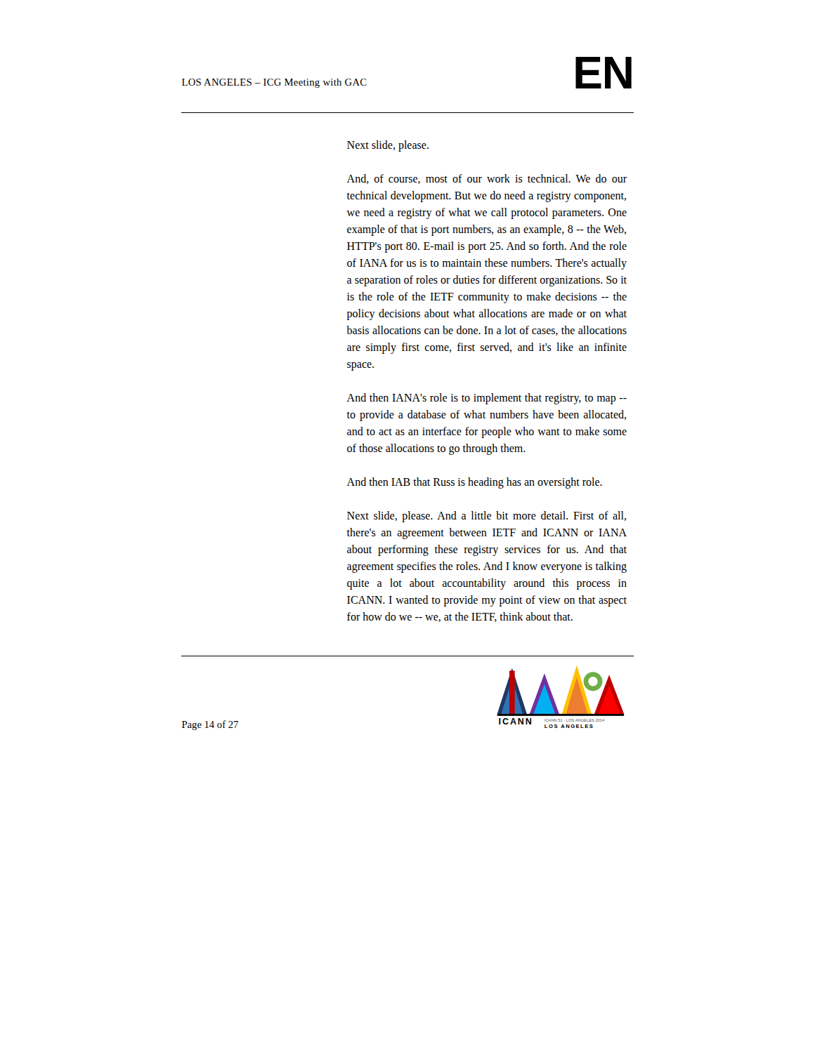LOS ANGELES – ICG Meeting with GAC
EN
Next slide, please.
And, of course, most of our work is technical. We do our technical development. But we do need a registry component, we need a registry of what we call protocol parameters. One example of that is port numbers, as an example, 8 -- the Web, HTTP's port 80. E-mail is port 25. And so forth. And the role of IANA for us is to maintain these numbers. There's actually a separation of roles or duties for different organizations. So it is the role of the IETF community to make decisions -- the policy decisions about what allocations are made or on what basis allocations can be done. In a lot of cases, the allocations are simply first come, first served, and it's like an infinite space.
And then IANA's role is to implement that registry, to map -- to provide a database of what numbers have been allocated, and to act as an interface for people who want to make some of those allocations to go through them.
And then IAB that Russ is heading has an oversight role.
Next slide, please. And a little bit more detail. First of all, there's an agreement between IETF and ICANN or IANA about performing these registry services for us. And that agreement specifies the roles. And I know everyone is talking quite a lot about accountability around this process in ICANN. I wanted to provide my point of view on that aspect for how do we -- we, at the IETF, think about that.
Page 14 of 27
ICANN ICANN 51 · LOS ANGELES 2014 LOS ANGELES